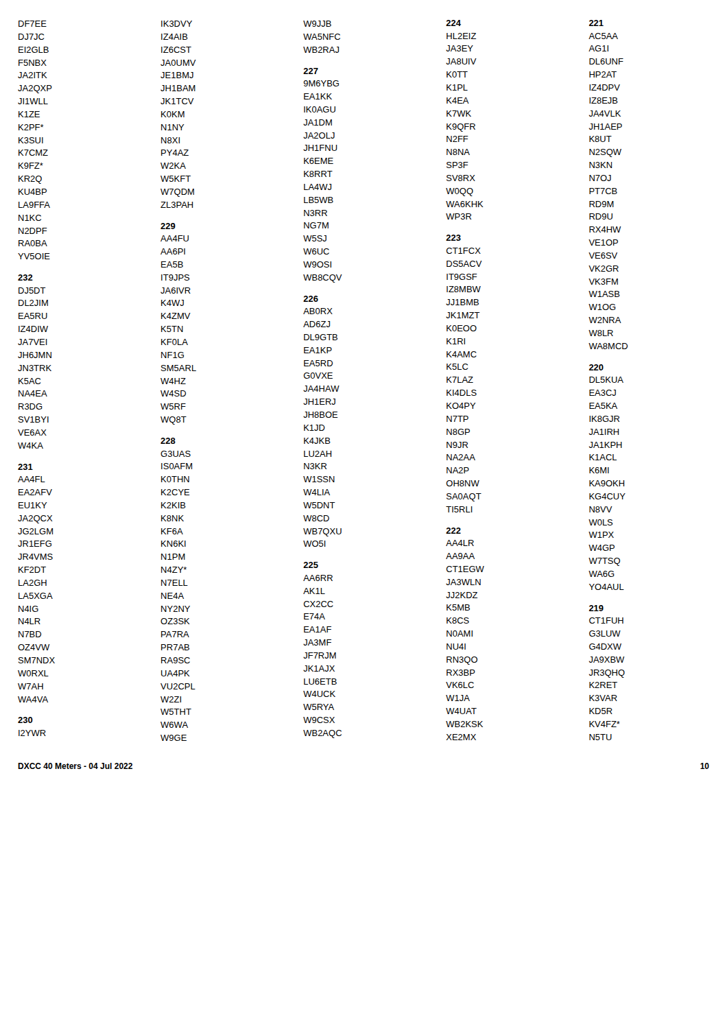DF7EE
DJ7JC
EI2GLB
F5NBX
JA2ITK
JA2QXP
JI1WLL
K1ZE
K2PF*
K3SUI
K7CMZ
K9FZ*
KR2Q
KU4BP
LA9FFA
N1KC
N2DPF
RA0BA
YV5OIE
232
DJ5DT
DL2JIM
EA5RU
IZ4DIW
JA7VEI
JH6JMN
JN3TRK
K5AC
NA4EA
R3DG
SV1BYI
VE6AX
W4KA
231
AA4FL
EA2AFV
EU1KY
JA2QCX
JG2LGM
JR1EFG
JR4VMS
KF2DT
LA2GH
LA5XGA
N4IG
N4LR
N7BD
OZ4VW
SM7NDX
W0RXL
W7AH
WA4VA
230
I2YWR
IK3DVY
IZ4AIB
IZ6CST
JA0UMV
JE1BMJ
JH1BAM
JK1TCV
K0KM
N1NY
N8XI
PY4AZ
W2KA
W5KFT
W7QDM
ZL3PAH
229
AA4FU
AA6PI
EA5B
IT9JPS
JA6IVR
K4WJ
K4ZMV
K5TN
KF0LA
NF1G
SM5ARL
W4HZ
W4SD
W5RF
WQ8T
228
G3UAS
IS0AFM
K0THN
K2CYE
K2KIB
K8NK
KF6A
KN6KI
N1PM
N4ZY*
N7ELL
NE4A
NY2NY
OZ3SK
PA7RA
PR7AB
RA9SC
UA4PK
VU2CPL
W2ZI
W5THT
W6WA
W9GE
W9JJB
WA5NFC
WB2RAJ
227
9M6YBG
EA1KK
IK0AGU
JA1DM
JA2OLJ
JH1FNU
K6EME
K8RRT
LA4WJ
LB5WB
N3RR
NG7M
W5SJ
W6UC
W9OSI
WB8CQV
226
AB0RX
AD6ZJ
DL9GTB
EA1KP
EA5RD
G0VXE
JA4HAW
JH1ERJ
JH8BOE
K1JD
K4JKB
LU2AH
N3KR
W1SSN
W4LIA
W5DNT
W8CD
WB7QXU
WO5I
225
AA6RR
AK1L
CX2CC
E74A
EA1AF
JA3MF
JF7RJM
JK1AJX
LU6ETB
W4UCK
W5RYA
W9CSX
WB2AQC
224
HL2EIZ
JA3EY
JA8UIV
K0TT
K1PL
K4EA
K7WK
K9QFR
N2FF
N8NA
SP3F
SV8RX
W0QQ
WA6KHK
WP3R
223
CT1FCX
DS5ACV
IT9GSF
IZ8MBW
JJ1BMB
JK1MZT
K0EOO
K1RI
K4AMC
K5LC
K7LAZ
KI4DLS
KO4PY
N7TP
N8GP
N9JR
NA2AA
NA2P
OH8NW
SA0AQT
TI5RLI
222
AA4LR
AA9AA
CT1EGW
JA3WLN
JJ2KDZ
K5MB
K8CS
N0AMI
NU4I
RN3QO
RX3BP
VK6LC
W1JA
W4UAT
WB2KSK
XE2MX
221
AC5AA
AG1I
DL6UNF
HP2AT
IZ4DPV
IZ8EJB
JA4VLK
JH1AEP
K8UT
N2SQW
N3KN
N7OJ
PT7CB
RD9M
RD9U
RX4HW
VE1OP
VE6SV
VK2GR
VK3FM
W1ASB
W1OG
W2NRA
W8LR
WA8MCD
220
DL5KUA
EA3CJ
EA5KA
IK8GJR
JA1IRH
JA1KPH
K1ACL
K6MI
KA9OKH
KG4CUY
N8VV
W0LS
W1PX
W4GP
W7TSQ
WA6G
YO4AUL
219
CT1FUH
G3LUW
G4DXW
JA9XBW
JR3QHQ
K2RET
K3VAR
KD5R
KV4FZ*
N5TU
DXCC 40 Meters - 04 Jul 2022 10